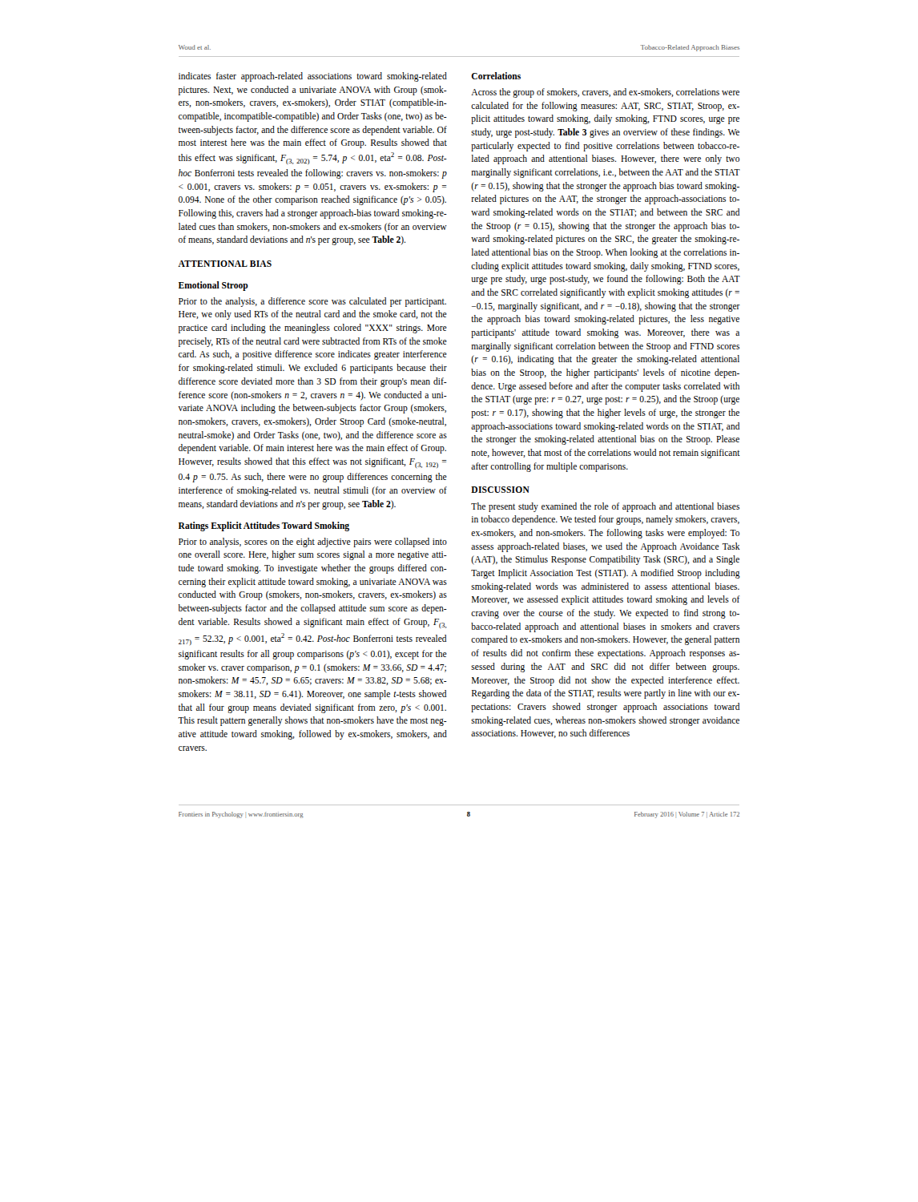Woud et al. Tobacco-Related Approach Biases
indicates faster approach-related associations toward smoking-related pictures. Next, we conducted a univariate ANOVA with Group (smokers, non-smokers, cravers, ex-smokers), Order STIAT (compatible-incompatible, incompatible-compatible) and Order Tasks (one, two) as between-subjects factor, and the difference score as dependent variable. Of most interest here was the main effect of Group. Results showed that this effect was significant, F(3, 202) = 5.74, p < 0.01, eta2 = 0.08. Post-hoc Bonferroni tests revealed the following: cravers vs. non-smokers: p < 0.001, cravers vs. smokers: p = 0.051, cravers vs. ex-smokers: p = 0.094. None of the other comparison reached significance (p's > 0.05). Following this, cravers had a stronger approach-bias toward smoking-related cues than smokers, non-smokers and ex-smokers (for an overview of means, standard deviations and n's per group, see Table 2).
Attentional Bias
Emotional Stroop
Prior to the analysis, a difference score was calculated per participant. Here, we only used RTs of the neutral card and the smoke card, not the practice card including the meaningless colored "XXX" strings. More precisely, RTs of the neutral card were subtracted from RTs of the smoke card. As such, a positive difference score indicates greater interference for smoking-related stimuli. We excluded 6 participants because their difference score deviated more than 3 SD from their group's mean difference score (non-smokers n = 2, cravers n = 4). We conducted a univariate ANOVA including the between-subjects factor Group (smokers, non-smokers, cravers, ex-smokers), Order Stroop Card (smoke-neutral, neutral-smoke) and Order Tasks (one, two), and the difference score as dependent variable. Of main interest here was the main effect of Group. However, results showed that this effect was not significant, F(3, 192) = 0.4 p = 0.75. As such, there were no group differences concerning the interference of smoking-related vs. neutral stimuli (for an overview of means, standard deviations and n's per group, see Table 2).
Ratings Explicit Attitudes Toward Smoking
Prior to analysis, scores on the eight adjective pairs were collapsed into one overall score. Here, higher sum scores signal a more negative attitude toward smoking. To investigate whether the groups differed concerning their explicit attitude toward smoking, a univariate ANOVA was conducted with Group (smokers, non-smokers, cravers, ex-smokers) as between-subjects factor and the collapsed attitude sum score as dependent variable. Results showed a significant main effect of Group, F(3, 217) = 52.32, p < 0.001, eta2 = 0.42. Post-hoc Bonferroni tests revealed significant results for all group comparisons (p's < 0.01), except for the smoker vs. craver comparison, p = 0.1 (smokers: M = 33.66, SD = 4.47; non-smokers: M = 45.7, SD = 6.65; cravers: M = 33.82, SD = 5.68; ex-smokers: M = 38.11, SD = 6.41). Moreover, one sample t-tests showed that all four group means deviated significant from zero, p's < 0.001. This result pattern generally shows that non-smokers have the most negative attitude toward smoking, followed by ex-smokers, smokers, and cravers.
Correlations
Across the group of smokers, cravers, and ex-smokers, correlations were calculated for the following measures: AAT, SRC, STIAT, Stroop, explicit attitudes toward smoking, daily smoking, FTND scores, urge pre study, urge post-study. Table 3 gives an overview of these findings. We particularly expected to find positive correlations between tobacco-related approach and attentional biases. However, there were only two marginally significant correlations, i.e., between the AAT and the STIAT (r = 0.15), showing that the stronger the approach bias toward smoking-related pictures on the AAT, the stronger the approach-associations toward smoking-related words on the STIAT; and between the SRC and the Stroop (r = 0.15), showing that the stronger the approach bias toward smoking-related pictures on the SRC, the greater the smoking-related attentional bias on the Stroop. When looking at the correlations including explicit attitudes toward smoking, daily smoking, FTND scores, urge pre study, urge post-study, we found the following: Both the AAT and the SRC correlated significantly with explicit smoking attitudes (r = −0.15, marginally significant, and r = −0.18), showing that the stronger the approach bias toward smoking-related pictures, the less negative participants' attitude toward smoking was. Moreover, there was a marginally significant correlation between the Stroop and FTND scores (r = 0.16), indicating that the greater the smoking-related attentional bias on the Stroop, the higher participants' levels of nicotine dependence. Urge assesed before and after the computer tasks correlated with the STIAT (urge pre: r = 0.27, urge post: r = 0.25), and the Stroop (urge post: r = 0.17), showing that the higher levels of urge, the stronger the approach-associations toward smoking-related words on the STIAT, and the stronger the smoking-related attentional bias on the Stroop. Please note, however, that most of the correlations would not remain significant after controlling for multiple comparisons.
Discussion
The present study examined the role of approach and attentional biases in tobacco dependence. We tested four groups, namely smokers, cravers, ex-smokers, and non-smokers. The following tasks were employed: To assess approach-related biases, we used the Approach Avoidance Task (AAT), the Stimulus Response Compatibility Task (SRC), and a Single Target Implicit Association Test (STIAT). A modified Stroop including smoking-related words was administered to assess attentional biases. Moreover, we assessed explicit attitudes toward smoking and levels of craving over the course of the study. We expected to find strong tobacco-related approach and attentional biases in smokers and cravers compared to ex-smokers and non-smokers. However, the general pattern of results did not confirm these expectations. Approach responses assessed during the AAT and SRC did not differ between groups. Moreover, the Stroop did not show the expected interference effect. Regarding the data of the STIAT, results were partly in line with our expectations: Cravers showed stronger approach associations toward smoking-related cues, whereas non-smokers showed stronger avoidance associations. However, no such differences
Frontiers in Psychology | www.frontiersin.org 8 February 2016 | Volume 7 | Article 172